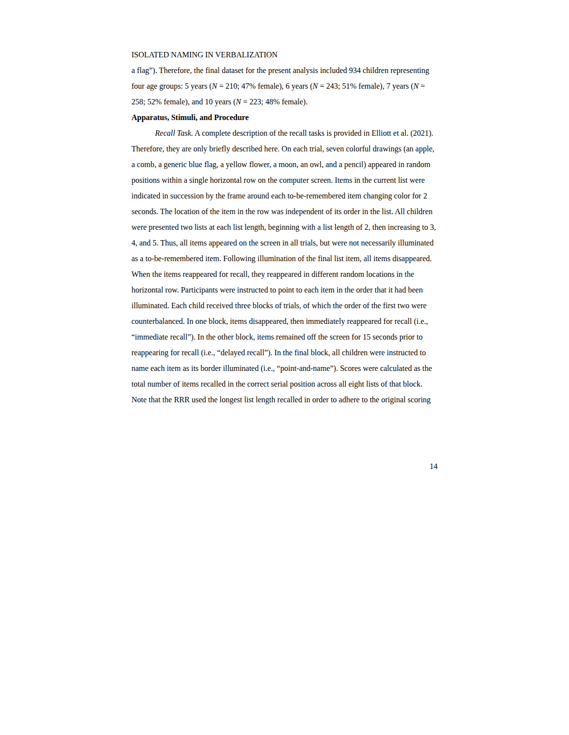Isolated Naming in Verbalization
a flag”). Therefore, the final dataset for the present analysis included 934 children representing four age groups: 5 years (N = 210; 47% female), 6 years (N = 243; 51% female), 7 years (N = 258; 52% female), and 10 years (N = 223; 48% female).
Apparatus, Stimuli, and Procedure
Recall Task. A complete description of the recall tasks is provided in Elliott et al. (2021). Therefore, they are only briefly described here. On each trial, seven colorful drawings (an apple, a comb, a generic blue flag, a yellow flower, a moon, an owl, and a pencil) appeared in random positions within a single horizontal row on the computer screen. Items in the current list were indicated in succession by the frame around each to-be-remembered item changing color for 2 seconds. The location of the item in the row was independent of its order in the list. All children were presented two lists at each list length, beginning with a list length of 2, then increasing to 3, 4, and 5. Thus, all items appeared on the screen in all trials, but were not necessarily illuminated as a to-be-remembered item. Following illumination of the final list item, all items disappeared. When the items reappeared for recall, they reappeared in different random locations in the horizontal row. Participants were instructed to point to each item in the order that it had been illuminated. Each child received three blocks of trials, of which the order of the first two were counterbalanced. In one block, items disappeared, then immediately reappeared for recall (i.e., “immediate recall”). In the other block, items remained off the screen for 15 seconds prior to reappearing for recall (i.e., “delayed recall”). In the final block, all children were instructed to name each item as its border illuminated (i.e., “point-and-name”). Scores were calculated as the total number of items recalled in the correct serial position across all eight lists of that block. Note that the RRR used the longest list length recalled in order to adhere to the original scoring
14